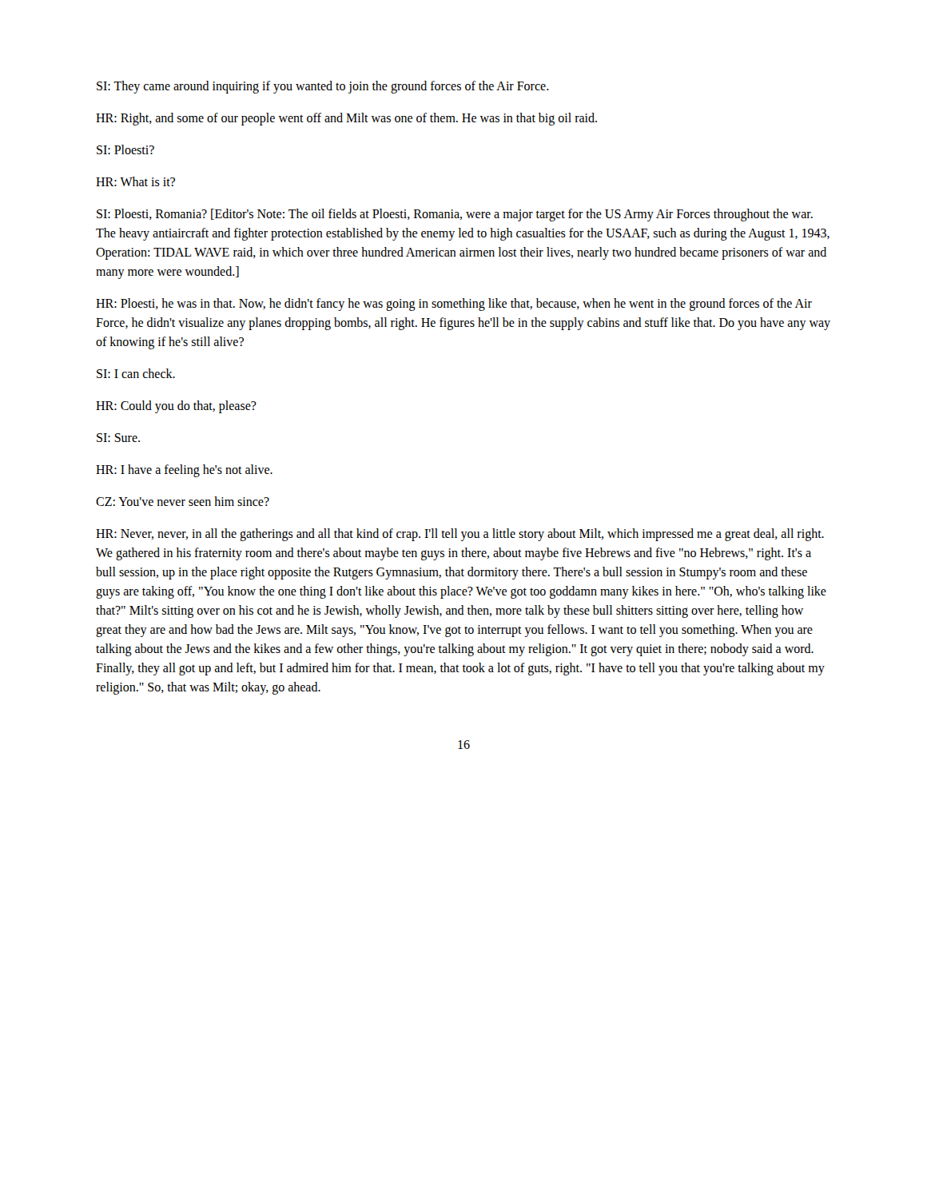SI: They came around inquiring if you wanted to join the ground forces of the Air Force.
HR: Right, and some of our people went off and Milt was one of them. He was in that big oil raid.
SI: Ploesti?
HR: What is it?
SI: Ploesti, Romania? [Editor's Note: The oil fields at Ploesti, Romania, were a major target for the US Army Air Forces throughout the war. The heavy antiaircraft and fighter protection established by the enemy led to high casualties for the USAAF, such as during the August 1, 1943, Operation: TIDAL WAVE raid, in which over three hundred American airmen lost their lives, nearly two hundred became prisoners of war and many more were wounded.]
HR: Ploesti, he was in that. Now, he didn't fancy he was going in something like that, because, when he went in the ground forces of the Air Force, he didn't visualize any planes dropping bombs, all right. He figures he'll be in the supply cabins and stuff like that. Do you have any way of knowing if he's still alive?
SI: I can check.
HR: Could you do that, please?
SI: Sure.
HR: I have a feeling he's not alive.
CZ: You've never seen him since?
HR: Never, never, in all the gatherings and all that kind of crap. I'll tell you a little story about Milt, which impressed me a great deal, all right. We gathered in his fraternity room and there's about maybe ten guys in there, about maybe five Hebrews and five "no Hebrews," right. It's a bull session, up in the place right opposite the Rutgers Gymnasium, that dormitory there. There's a bull session in Stumpy's room and these guys are taking off, "You know the one thing I don't like about this place? We've got too goddamn many kikes in here." "Oh, who's talking like that?" Milt's sitting over on his cot and he is Jewish, wholly Jewish, and then, more talk by these bull shitters sitting over here, telling how great they are and how bad the Jews are. Milt says, "You know, I've got to interrupt you fellows. I want to tell you something. When you are talking about the Jews and the kikes and a few other things, you're talking about my religion." It got very quiet in there; nobody said a word. Finally, they all got up and left, but I admired him for that. I mean, that took a lot of guts, right. "I have to tell you that you're talking about my religion." So, that was Milt; okay, go ahead.
16